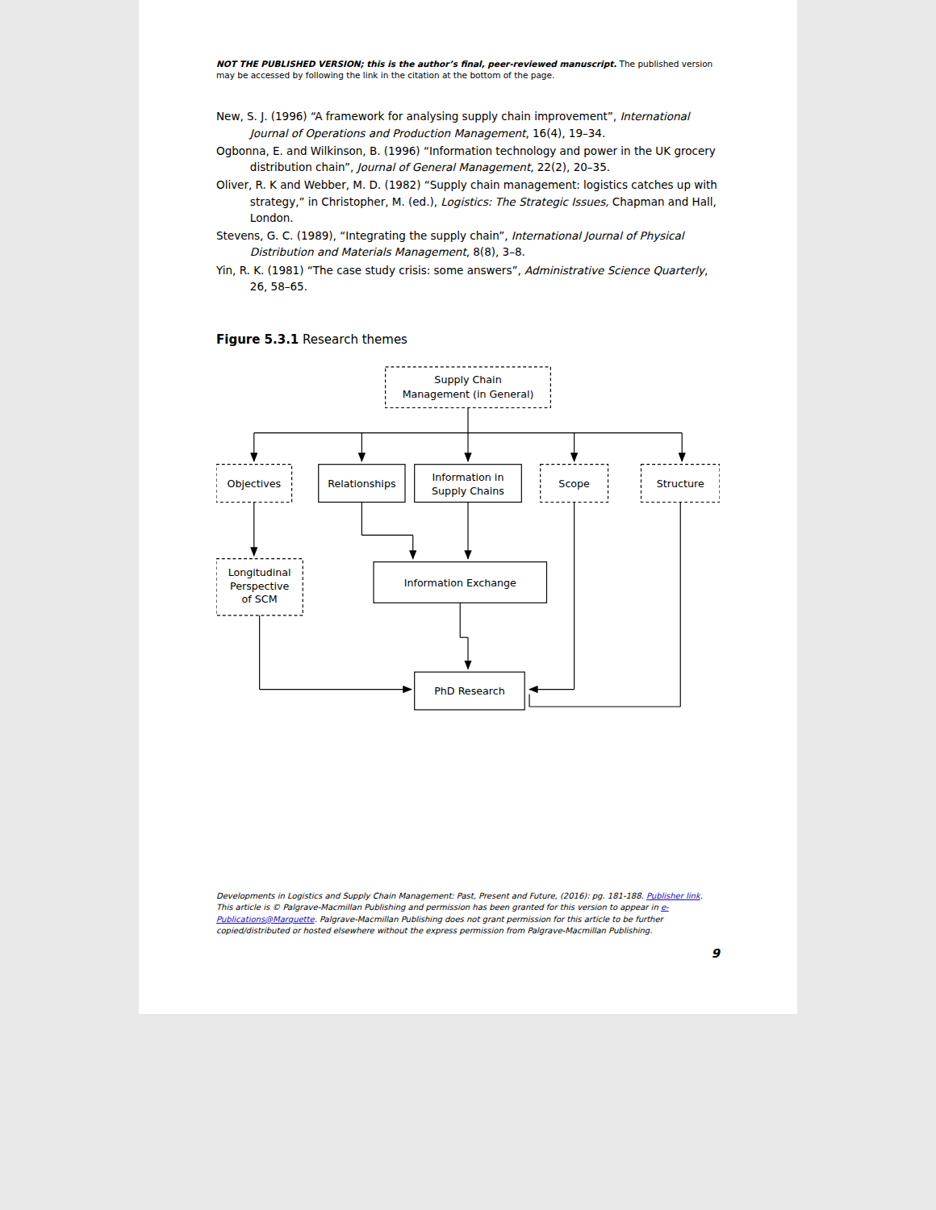NOT THE PUBLISHED VERSION; this is the author’s final, peer-reviewed manuscript. The published version may be accessed by following the link in the citation at the bottom of the page.
New, S. J. (1996) “A framework for analysing supply chain improvement”, International Journal of Operations and Production Management, 16(4), 19–34.
Ogbonna, E. and Wilkinson, B. (1996) “Information technology and power in the UK grocery distribution chain”, Journal of General Management, 22(2), 20–35.
Oliver, R. K and Webber, M. D. (1982) “Supply chain management: logistics catches up with strategy,” in Christopher, M. (ed.), Logistics: The Strategic Issues, Chapman and Hall, London.
Stevens, G. C. (1989), “Integrating the supply chain”, International Journal of Physical Distribution and Materials Management, 8(8), 3–8.
Yin, R. K. (1981) “The case study crisis: some answers”, Administrative Science Quarterly, 26, 58–65.
Figure 5.3.1 Research themes
Figure 5.3.1 Research themes A hierarchical diagram. Supply Chain Management (in General) at the top branches to five boxes: Objectives, Relationships, Information in Supply Chains, Scope, and Structure. Objectives leads to Longitudinal Perspective of SCM. Relationships and Information in Supply Chains lead to Information Exchange. Longitudinal Perspective of SCM, Information Exchange, Scope, and Structure all lead to PhD Research. Supply Chain Management (in General) Objectives Relationships Information in Supply Chains Scope Structure Longitudinal Perspective of SCM Information Exchange PhD Research
Developments in Logistics and Supply Chain Management: Past, Present and Future, (2016): pg. 181-188. Publisher link. This article is © Palgrave-Macmillan Publishing and permission has been granted for this version to appear in e-Publications@Marquette. Palgrave-Macmillan Publishing does not grant permission for this article to be further copied/distributed or hosted elsewhere without the express permission from Palgrave-Macmillan Publishing.
9